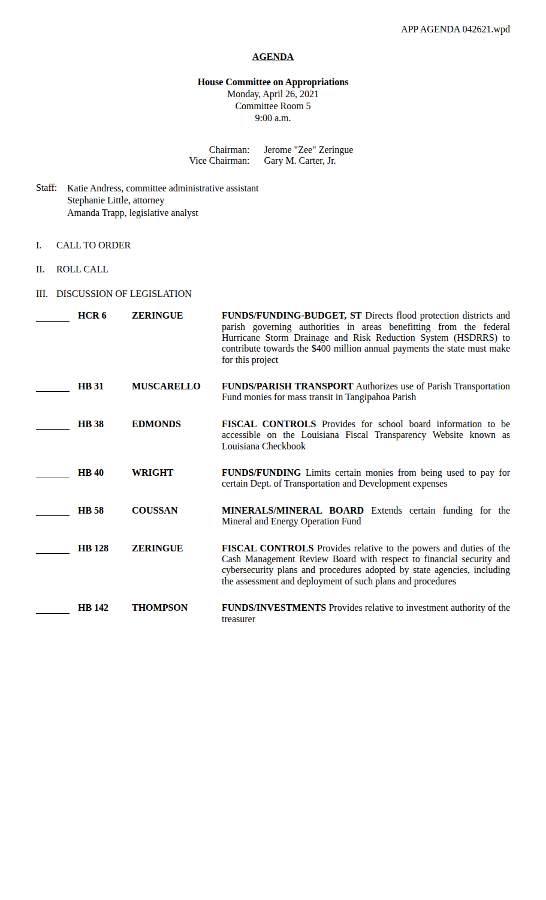APP AGENDA 042621.wpd
AGENDA
House Committee on Appropriations
Monday, April 26, 2021
Committee Room 5
9:00 a.m.
| Chairman: | Jerome "Zee" Zeringue |
| Vice Chairman: | Gary M. Carter, Jr. |
Staff:
Katie Andress, committee administrative assistant
Stephanie Little, attorney
Amanda Trapp, legislative analyst
I. CALL TO ORDER
II. ROLL CALL
III. DISCUSSION OF LEGISLATION
| | HCR 6 | ZERINGUE | FUNDS/FUNDING-BUDGET, ST Directs flood protection districts and parish governing authorities in areas benefitting from the federal Hurricane Storm Drainage and Risk Reduction System (HSDRRS) to contribute towards the $400 million annual payments the state must make for this project |
| | HB 31 | MUSCARELLO | FUNDS/PARISH TRANSPORT Authorizes use of Parish Transportation Fund monies for mass transit in Tangipahoa Parish |
| | HB 38 | EDMONDS | FISCAL CONTROLS Provides for school board information to be accessible on the Louisiana Fiscal Transparency Website known as Louisiana Checkbook |
| | HB 40 | WRIGHT | FUNDS/FUNDING Limits certain monies from being used to pay for certain Dept. of Transportation and Development expenses |
| | HB 58 | COUSSAN | MINERALS/MINERAL BOARD Extends certain funding for the Mineral and Energy Operation Fund |
| | HB 128 | ZERINGUE | FISCAL CONTROLS Provides relative to the powers and duties of the Cash Management Review Board with respect to financial security and cybersecurity plans and procedures adopted by state agencies, including the assessment and deployment of such plans and procedures |
| | HB 142 | THOMPSON | FUNDS/INVESTMENTS Provides relative to investment authority of the treasurer |